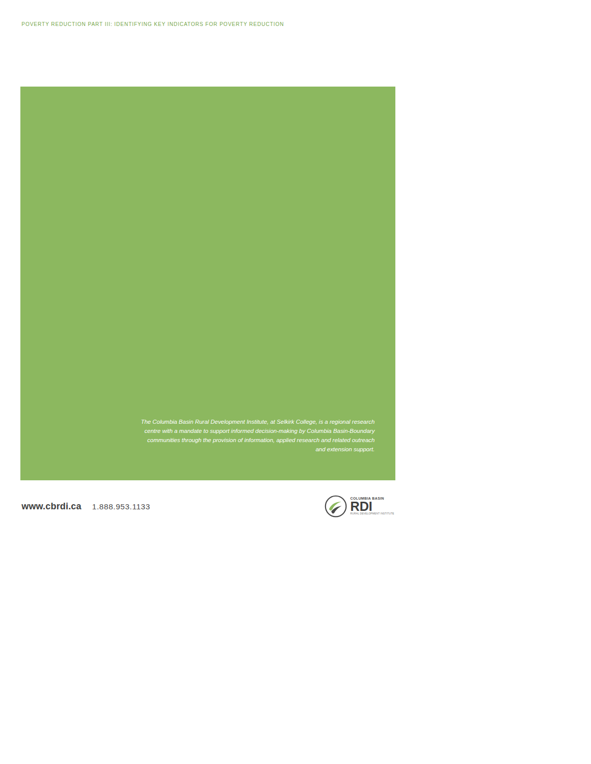Poverty Reduction Part III: Identifying Key Indicators for Poverty Reduction
The Columbia Basin Rural Development Institute, at Selkirk College, is a regional research centre with a mandate to support informed decision-making by Columbia Basin-Boundary communities through the provision of information, applied research and related outreach and extension support.
www.cbrdi.ca 1.888.953.1133
Columbia Basin RDI Rural Development Institute